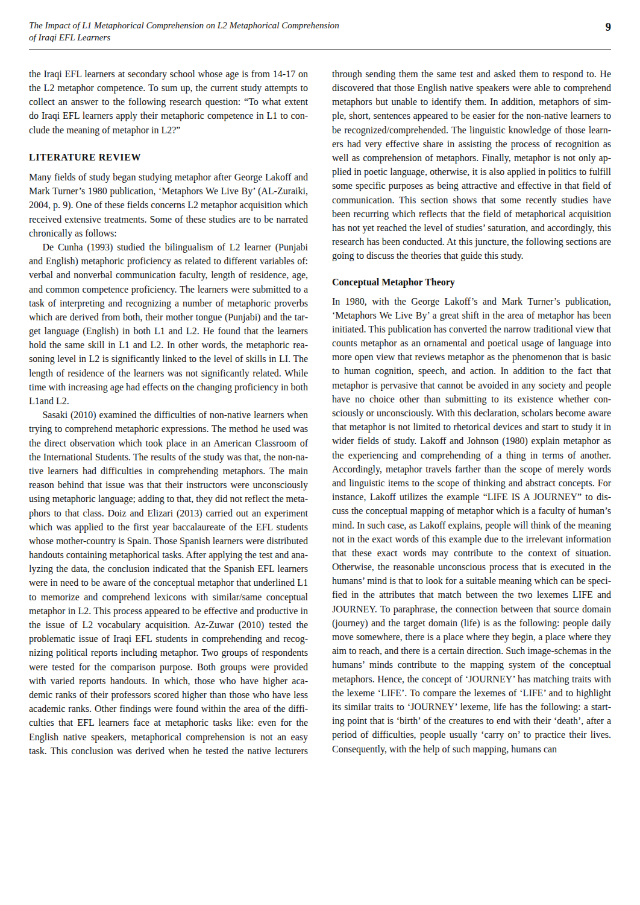The Impact of L1 Metaphorical Comprehension on L2 Metaphorical Comprehension
of Iraqi EFL Learners
9
the Iraqi EFL learners at secondary school whose age is from 14-17 on the L2 metaphor competence. To sum up, the current study attempts to collect an answer to the following research question: “To what extent do Iraqi EFL learners apply their metaphoric competence in L1 to conclude the meaning of metaphor in L2?”
LITERATURE REVIEW
Many fields of study began studying metaphor after George Lakoff and Mark Turner’s 1980 publication, ‘Metaphors We Live By’ (AL-Zuraiki, 2004, p. 9). One of these fields concerns L2 metaphor acquisition which received extensive treatments. Some of these studies are to be narrated chronically as follows:
De Cunha (1993) studied the bilingualism of L2 learner (Punjabi and English) metaphoric proficiency as related to different variables of: verbal and nonverbal communication faculty, length of residence, age, and common competence proficiency. The learners were submitted to a task of interpreting and recognizing a number of metaphoric proverbs which are derived from both, their mother tongue (Punjabi) and the target language (English) in both L1 and L2. He found that the learners hold the same skill in L1 and L2. In other words, the metaphoric reasoning level in L2 is significantly linked to the level of skills in LI. The length of residence of the learners was not significantly related. While time with increasing age had effects on the changing proficiency in both L1and L2.
Sasaki (2010) examined the difficulties of non-native learners when trying to comprehend metaphoric expressions. The method he used was the direct observation which took place in an American Classroom of the International Students. The results of the study was that, the non-native learners had difficulties in comprehending metaphors. The main reason behind that issue was that their instructors were unconsciously using metaphoric language; adding to that, they did not reflect the metaphors to that class. Doiz and Elizari (2013) carried out an experiment which was applied to the first year baccalaureate of the EFL students whose mother-country is Spain. Those Spanish learners were distributed handouts containing metaphorical tasks. After applying the test and analyzing the data, the conclusion indicated that the Spanish EFL learners were in need to be aware of the conceptual metaphor that underlined L1 to memorize and comprehend lexicons with similar/same conceptual metaphor in L2. This process appeared to be effective and productive in the issue of L2 vocabulary acquisition. Az-Zuwar (2010) tested the problematic issue of Iraqi EFL students in comprehending and recognizing political reports including metaphor. Two groups of respondents were tested for the comparison purpose. Both groups were provided with varied reports handouts. In which, those who have higher academic ranks of their professors scored higher than those who have less academic ranks. Other findings were found within the area of the difficulties that EFL learners face at metaphoric tasks like: even for the English native speakers, metaphorical comprehension is not an easy task. This conclusion was derived when he tested the native lecturers through sending them the same test and asked them to respond to. He discovered that those English native speakers were able to comprehend metaphors but unable to identify them. In addition, metaphors of simple, short, sentences appeared to be easier for the non-native learners to be recognized/comprehended. The linguistic knowledge of those learners had very effective share in assisting the process of recognition as well as comprehension of metaphors. Finally, metaphor is not only applied in poetic language, otherwise, it is also applied in politics to fulfill some specific purposes as being attractive and effective in that field of communication. This section shows that some recently studies have been recurring which reflects that the field of metaphorical acquisition has not yet reached the level of studies’ saturation, and accordingly, this research has been conducted. At this juncture, the following sections are going to discuss the theories that guide this study.
Conceptual Metaphor Theory
In 1980, with the George Lakoff’s and Mark Turner’s publication, ‘Metaphors We Live By’ a great shift in the area of metaphor has been initiated. This publication has converted the narrow traditional view that counts metaphor as an ornamental and poetical usage of language into more open view that reviews metaphor as the phenomenon that is basic to human cognition, speech, and action. In addition to the fact that metaphor is pervasive that cannot be avoided in any society and people have no choice other than submitting to its existence whether consciously or unconsciously. With this declaration, scholars become aware that metaphor is not limited to rhetorical devices and start to study it in wider fields of study. Lakoff and Johnson (1980) explain metaphor as the experiencing and comprehending of a thing in terms of another. Accordingly, metaphor travels farther than the scope of merely words and linguistic items to the scope of thinking and abstract concepts. For instance, Lakoff utilizes the example “LIFE IS A JOURNEY” to discuss the conceptual mapping of metaphor which is a faculty of human’s mind. In such case, as Lakoff explains, people will think of the meaning not in the exact words of this example due to the irrelevant information that these exact words may contribute to the context of situation. Otherwise, the reasonable unconscious process that is executed in the humans’ mind is that to look for a suitable meaning which can be specified in the attributes that match between the two lexemes LIFE and JOURNEY. To paraphrase, the connection between that source domain (journey) and the target domain (life) is as the following: people daily move somewhere, there is a place where they begin, a place where they aim to reach, and there is a certain direction. Such image-schemas in the humans’ minds contribute to the mapping system of the conceptual metaphors. Hence, the concept of ‘JOURNEY’ has matching traits with the lexeme ‘LIFE’. To compare the lexemes of ‘LIFE’ and to highlight its similar traits to ‘JOURNEY’ lexeme, life has the following: a starting point that is ‘birth’ of the creatures to end with their ‘death’, after a period of difficulties, people usually ‘carry on’ to practice their lives. Consequently, with the help of such mapping, humans can